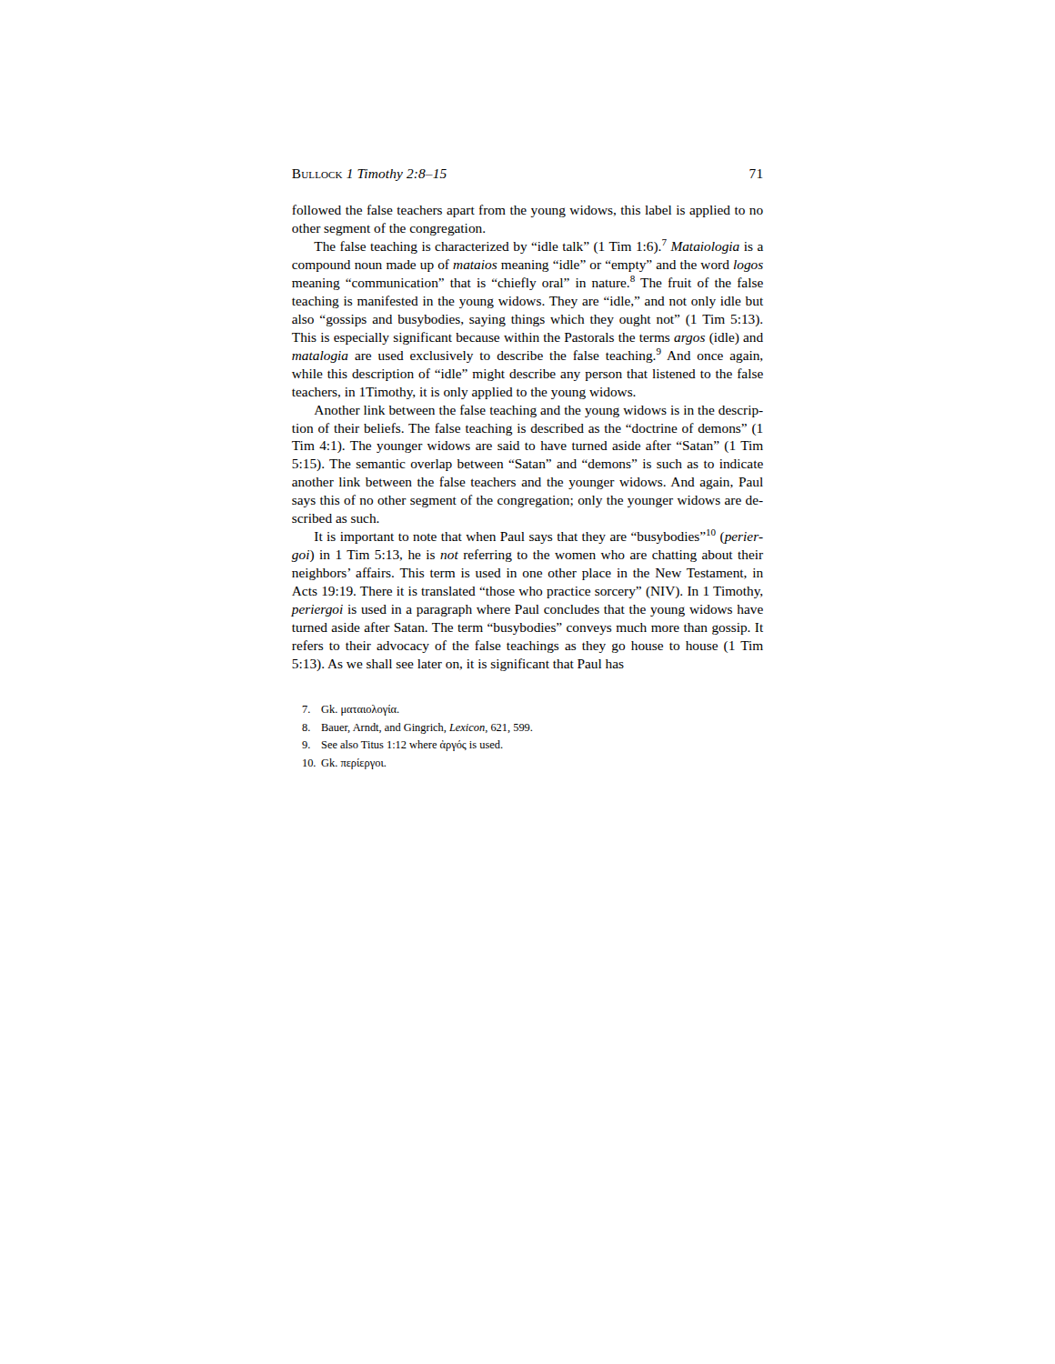Bullock 1 Timothy 2:8–15 71
followed the false teachers apart from the young widows, this label is applied to no other segment of the congregation.
The false teaching is characterized by “idle talk” (1 Tim 1:6).7 Mataiologia is a compound noun made up of mataios meaning “idle” or “empty” and the word logos meaning “communication” that is “chiefly oral” in nature.8 The fruit of the false teaching is manifested in the young widows. They are “idle,” and not only idle but also “gossips and busybodies, saying things which they ought not” (1 Tim 5:13). This is especially significant because within the Pastorals the terms argos (idle) and matalogia are used exclusively to describe the false teaching.9 And once again, while this description of “idle” might describe any person that listened to the false teachers, in 1Timothy, it is only applied to the young widows.
Another link between the false teaching and the young widows is in the description of their beliefs. The false teaching is described as the “doctrine of demons” (1 Tim 4:1). The younger widows are said to have turned aside after “Satan” (1 Tim 5:15). The semantic overlap between “Satan” and “demons” is such as to indicate another link between the false teachers and the younger widows. And again, Paul says this of no other segment of the congregation; only the younger widows are described as such.
It is important to note that when Paul says that they are “busybodies”10 (periergoi) in 1 Tim 5:13, he is not referring to the women who are chatting about their neighbors’ affairs. This term is used in one other place in the New Testament, in Acts 19:19. There it is translated “those who practice sorcery” (NIV). In 1 Timothy, periergoi is used in a paragraph where Paul concludes that the young widows have turned aside after Satan. The term “busybodies” conveys much more than gossip. It refers to their advocacy of the false teachings as they go house to house (1 Tim 5:13). As we shall see later on, it is significant that Paul has
7. Gk. ματαιολογία.
8. Bauer, Arndt, and Gingrich, Lexicon, 621, 599.
9. See also Titus 1:12 where ἀργός is used.
10. Gk. περίεργοι.